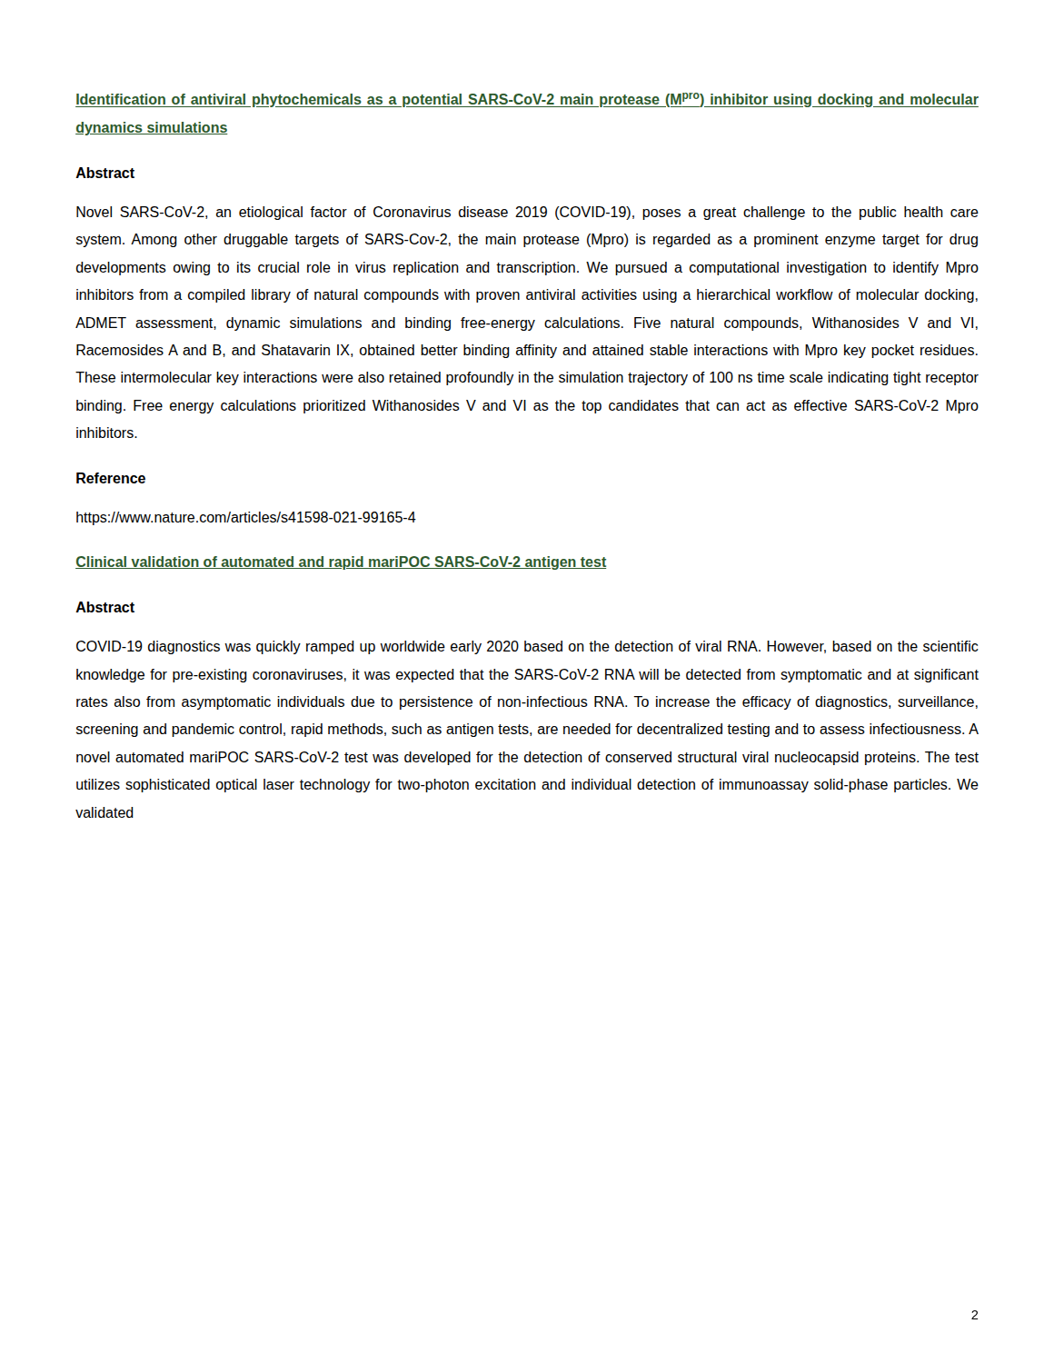Identification of antiviral phytochemicals as a potential SARS-CoV-2 main protease (Mpro) inhibitor using docking and molecular dynamics simulations
Abstract
Novel SARS-CoV-2, an etiological factor of Coronavirus disease 2019 (COVID-19), poses a great challenge to the public health care system. Among other druggable targets of SARS-Cov-2, the main protease (Mpro) is regarded as a prominent enzyme target for drug developments owing to its crucial role in virus replication and transcription. We pursued a computational investigation to identify Mpro inhibitors from a compiled library of natural compounds with proven antiviral activities using a hierarchical workflow of molecular docking, ADMET assessment, dynamic simulations and binding free-energy calculations. Five natural compounds, Withanosides V and VI, Racemosides A and B, and Shatavarin IX, obtained better binding affinity and attained stable interactions with Mpro key pocket residues. These intermolecular key interactions were also retained profoundly in the simulation trajectory of 100 ns time scale indicating tight receptor binding. Free energy calculations prioritized Withanosides V and VI as the top candidates that can act as effective SARS-CoV-2 Mpro inhibitors.
Reference
https://www.nature.com/articles/s41598-021-99165-4
Clinical validation of automated and rapid mariPOC SARS-CoV-2 antigen test
Abstract
COVID-19 diagnostics was quickly ramped up worldwide early 2020 based on the detection of viral RNA. However, based on the scientific knowledge for pre-existing coronaviruses, it was expected that the SARS-CoV-2 RNA will be detected from symptomatic and at significant rates also from asymptomatic individuals due to persistence of non-infectious RNA. To increase the efficacy of diagnostics, surveillance, screening and pandemic control, rapid methods, such as antigen tests, are needed for decentralized testing and to assess infectiousness. A novel automated mariPOC SARS-CoV-2 test was developed for the detection of conserved structural viral nucleocapsid proteins. The test utilizes sophisticated optical laser technology for two-photon excitation and individual detection of immunoassay solid-phase particles. We validated
2